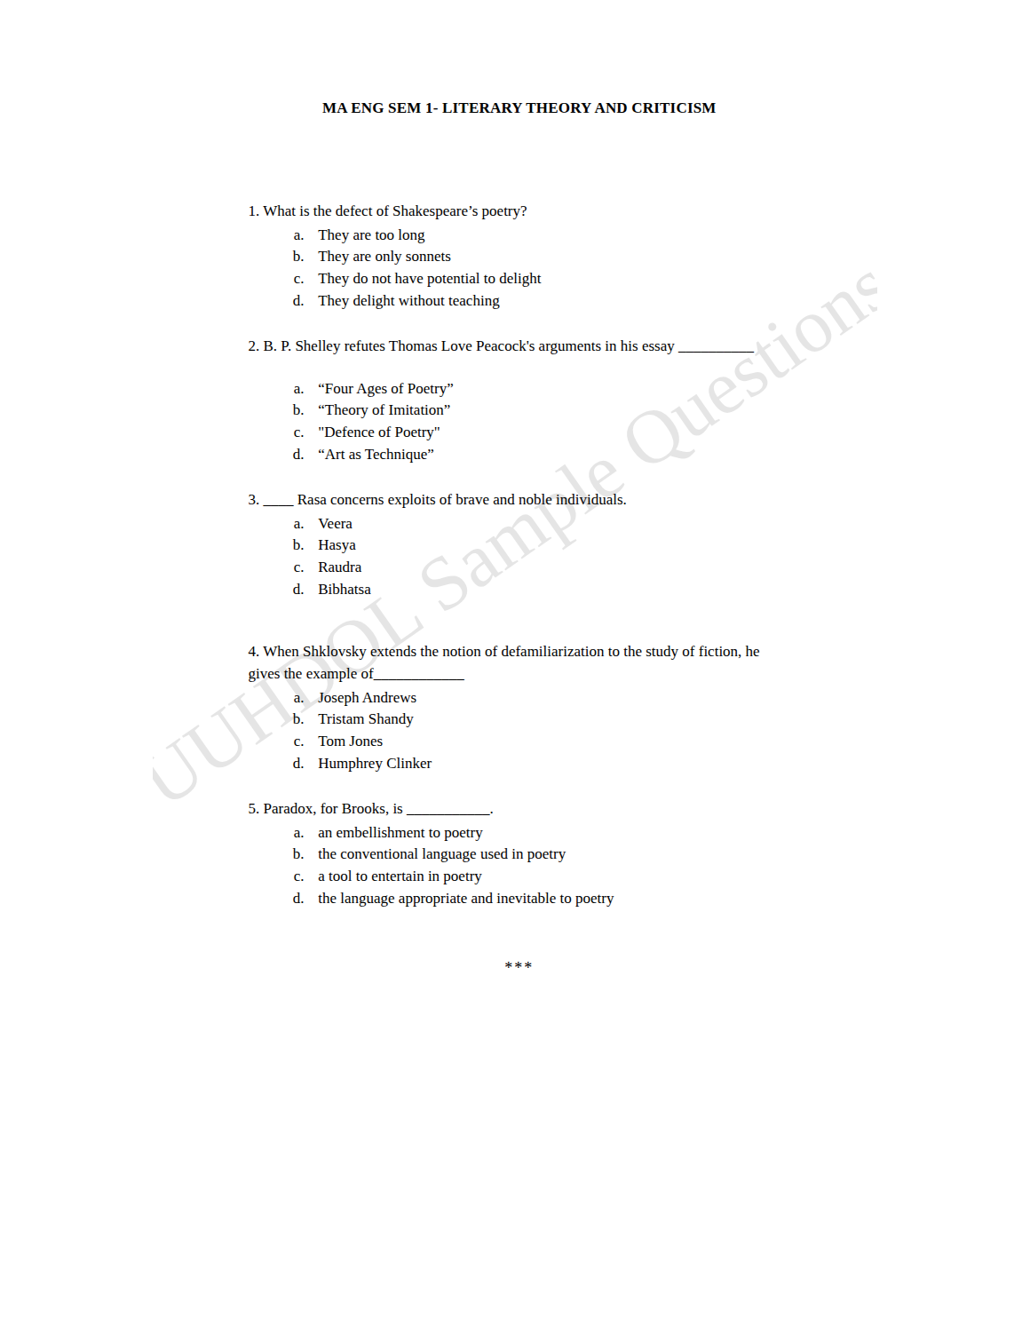UUHDOL Sample Questions
MA ENG SEM 1- LITERARY THEORY AND CRITICISM
1. What is the defect of Shakespeare’s poetry?
They are too long
They are only sonnets
They do not have potential to delight
They delight without teaching
2. B. P. Shelley refutes Thomas Love Peacock's arguments in his essay __________
“Four Ages of Poetry”
“Theory of Imitation”
"Defence of Poetry"
“Art as Technique”
3. ____ Rasa concerns exploits of brave and noble individuals.
Veera
Hasya
Raudra
Bibhatsa
4. When Shklovsky extends the notion of defamiliarization to the study of fiction, he gives the example of____________
Joseph Andrews
Tristam Shandy
Tom Jones
Humphrey Clinker
5. Paradox, for Brooks, is ___________.
an embellishment to poetry
the conventional language used in poetry
a tool to entertain in poetry
the language appropriate and inevitable to poetry
***